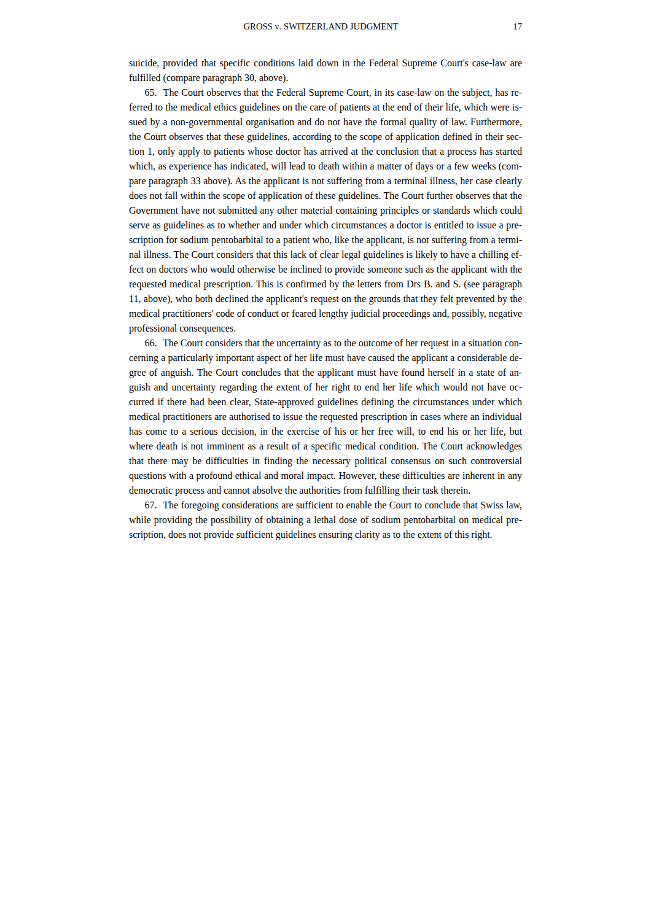GROSS v. SWITZERLAND JUDGMENT 17
suicide, provided that specific conditions laid down in the Federal Supreme Court's case-law are fulfilled (compare paragraph 30, above).
65. The Court observes that the Federal Supreme Court, in its case-law on the subject, has referred to the medical ethics guidelines on the care of patients at the end of their life, which were issued by a non-governmental organisation and do not have the formal quality of law. Furthermore, the Court observes that these guidelines, according to the scope of application defined in their section 1, only apply to patients whose doctor has arrived at the conclusion that a process has started which, as experience has indicated, will lead to death within a matter of days or a few weeks (compare paragraph 33 above). As the applicant is not suffering from a terminal illness, her case clearly does not fall within the scope of application of these guidelines. The Court further observes that the Government have not submitted any other material containing principles or standards which could serve as guidelines as to whether and under which circumstances a doctor is entitled to issue a prescription for sodium pentobarbital to a patient who, like the applicant, is not suffering from a terminal illness. The Court considers that this lack of clear legal guidelines is likely to have a chilling effect on doctors who would otherwise be inclined to provide someone such as the applicant with the requested medical prescription. This is confirmed by the letters from Drs B. and S. (see paragraph 11, above), who both declined the applicant's request on the grounds that they felt prevented by the medical practitioners' code of conduct or feared lengthy judicial proceedings and, possibly, negative professional consequences.
66. The Court considers that the uncertainty as to the outcome of her request in a situation concerning a particularly important aspect of her life must have caused the applicant a considerable degree of anguish. The Court concludes that the applicant must have found herself in a state of anguish and uncertainty regarding the extent of her right to end her life which would not have occurred if there had been clear, State-approved guidelines defining the circumstances under which medical practitioners are authorised to issue the requested prescription in cases where an individual has come to a serious decision, in the exercise of his or her free will, to end his or her life, but where death is not imminent as a result of a specific medical condition. The Court acknowledges that there may be difficulties in finding the necessary political consensus on such controversial questions with a profound ethical and moral impact. However, these difficulties are inherent in any democratic process and cannot absolve the authorities from fulfilling their task therein.
67. The foregoing considerations are sufficient to enable the Court to conclude that Swiss law, while providing the possibility of obtaining a lethal dose of sodium pentobarbital on medical prescription, does not provide sufficient guidelines ensuring clarity as to the extent of this right.